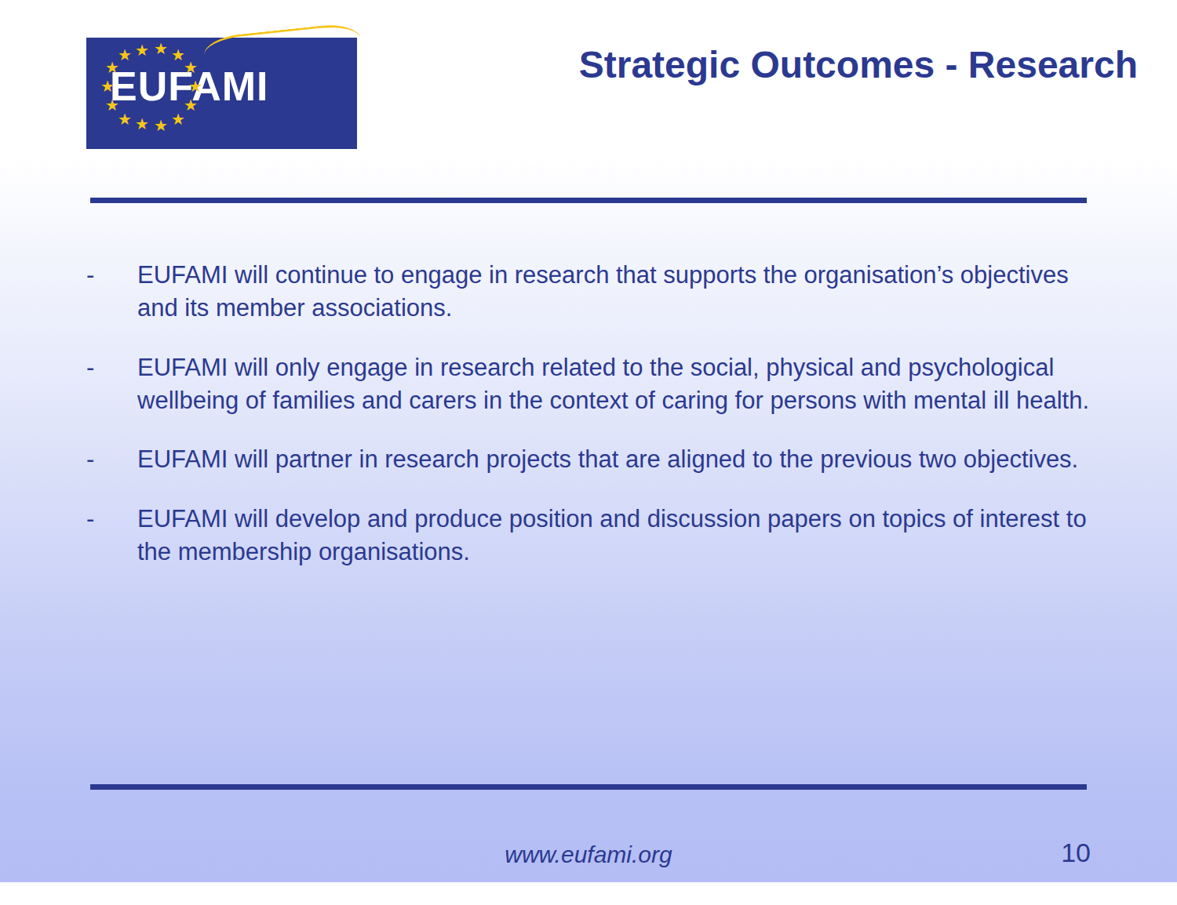EUFAMI
★ ★ ★ ★ ★ ★ ★ ★ ★ ★ ★ ★ ★ ★
Strategic Outcomes - Research
EUFAMI will continue to engage in research that supports the organisation’s objectives and its member associations.
EUFAMI will only engage in research related to the social, physical and psychological wellbeing of families and carers in the context of caring for persons with mental ill health.
EUFAMI will partner in research projects that are aligned to the previous two objectives.
EUFAMI will develop and produce position and discussion papers on topics of interest to the membership organisations.
www.eufami.org
10